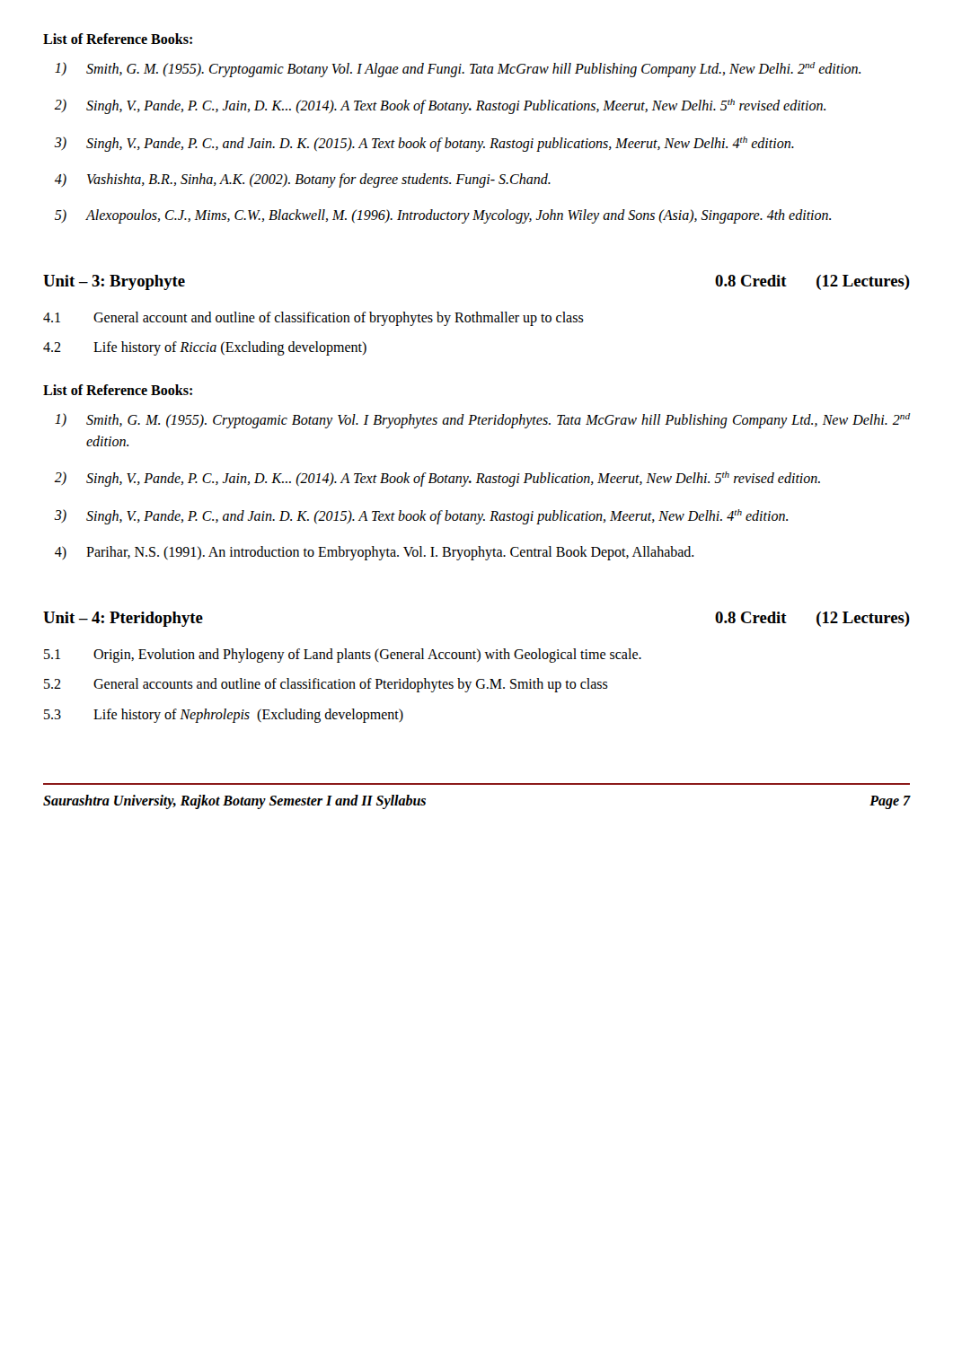List of Reference Books:
Smith, G. M. (1955). Cryptogamic Botany Vol. I Algae and Fungi. Tata McGraw hill Publishing Company Ltd., New Delhi. 2nd edition.
Singh, V., Pande, P. C., Jain, D. K... (2014). A Text Book of Botany. Rastogi Publications, Meerut, New Delhi. 5th revised edition.
Singh, V., Pande, P. C., and Jain. D. K. (2015). A Text book of botany. Rastogi publications, Meerut, New Delhi. 4th edition.
Vashishta, B.R., Sinha, A.K. (2002). Botany for degree students. Fungi- S.Chand.
Alexopoulos, C.J., Mims, C.W., Blackwell, M. (1996). Introductory Mycology, John Wiley and Sons (Asia), Singapore. 4th edition.
Unit – 3: Bryophyte 0.8 Credit (12 Lectures)
4.1 General account and outline of classification of bryophytes by Rothmaller up to class
4.2 Life history of Riccia (Excluding development)
List of Reference Books:
Smith, G. M. (1955). Cryptogamic Botany Vol. I Bryophytes and Pteridophytes. Tata McGraw hill Publishing Company Ltd., New Delhi. 2nd edition.
Singh, V., Pande, P. C., Jain, D. K... (2014). A Text Book of Botany. Rastogi Publication, Meerut, New Delhi. 5th revised edition.
Singh, V., Pande, P. C., and Jain. D. K. (2015). A Text book of botany. Rastogi publication, Meerut, New Delhi. 4th edition.
Parihar, N.S. (1991). An introduction to Embryophyta. Vol. I. Bryophyta. Central Book Depot, Allahabad.
Unit – 4: Pteridophyte 0.8 Credit (12 Lectures)
5.1 Origin, Evolution and Phylogeny of Land plants (General Account) with Geological time scale.
5.2 General accounts and outline of classification of Pteridophytes by G.M. Smith up to class
5.3 Life history of Nephrolepis (Excluding development)
Saurashtra University, Rajkot Botany Semester I and II Syllabus Page 7